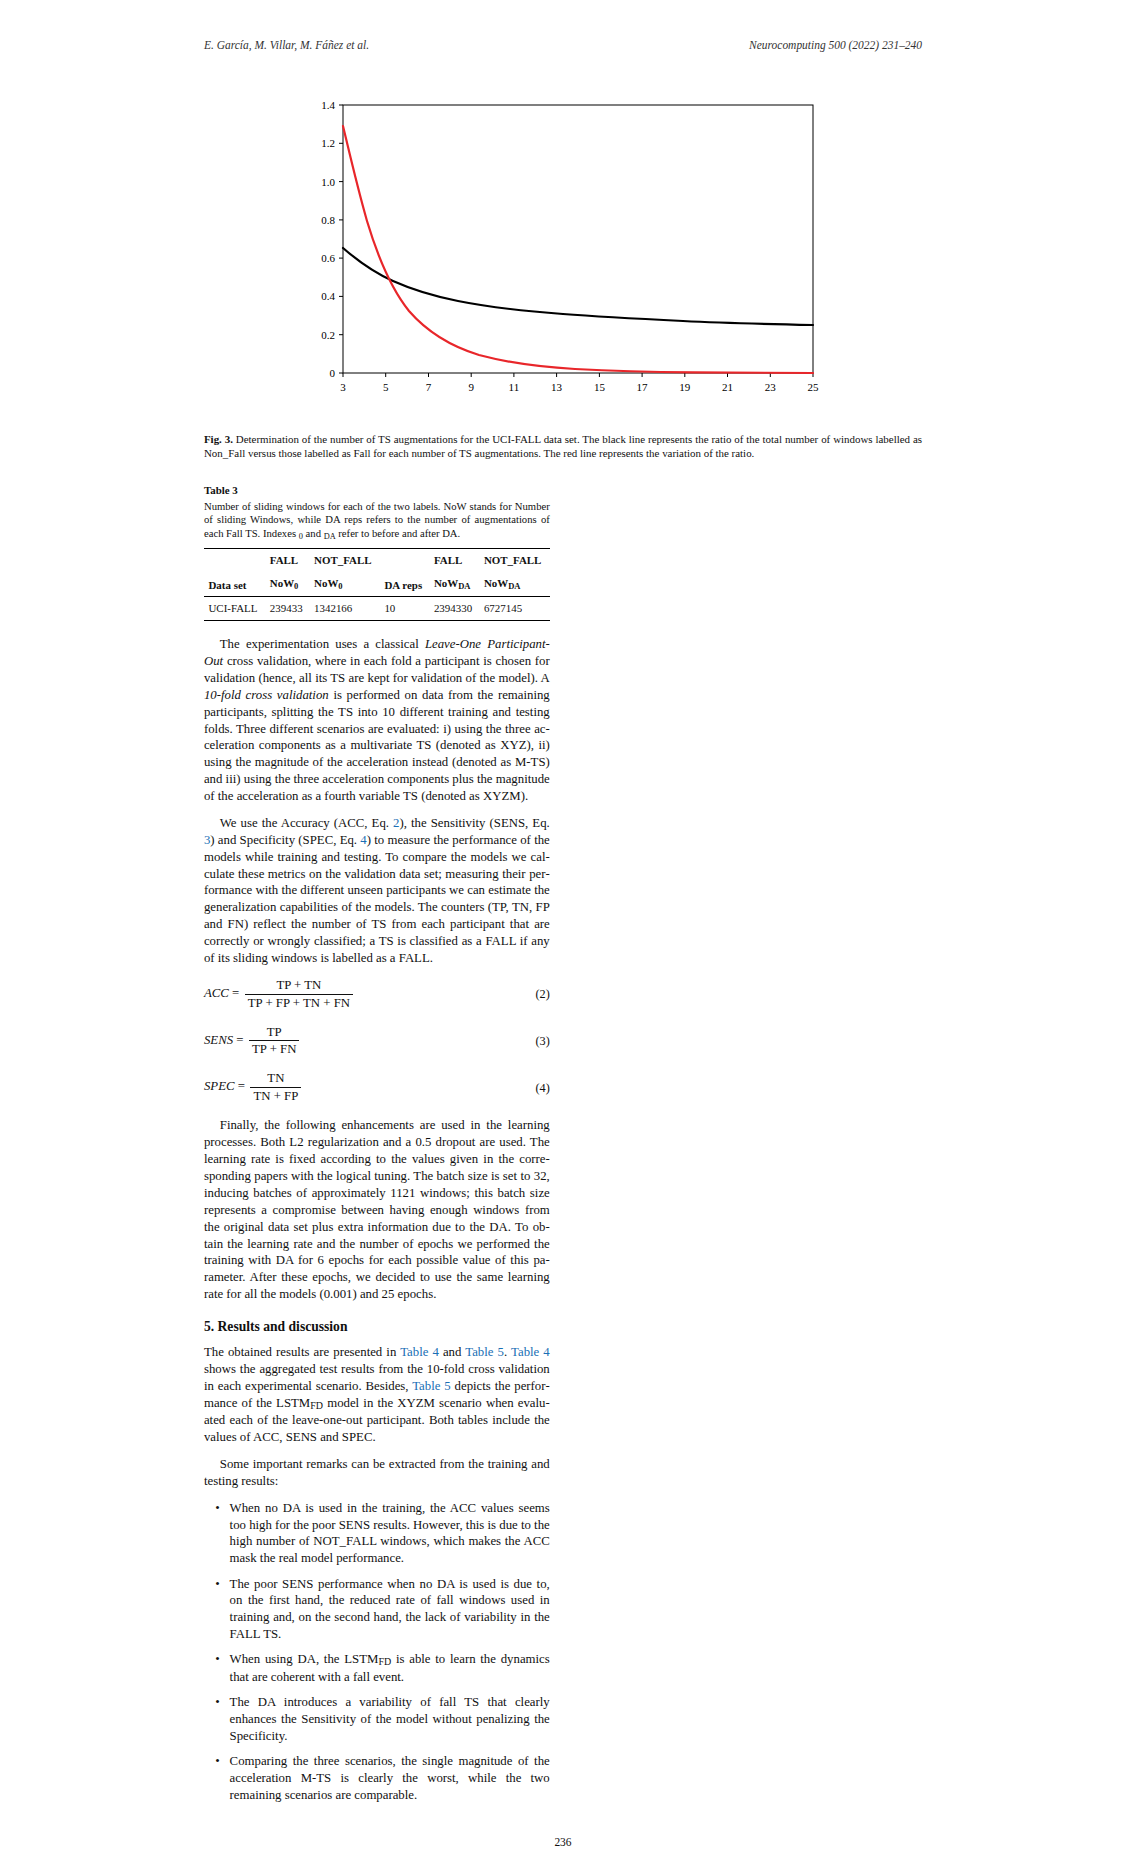E. García, M. Villar, M. Fáñez et al.
Neurocomputing 500 (2022) 231–240
1.4 1.2 1.0 0.8 0.6 0.4 0.2 0 3 5 7 9 11 13 15 17 19 21 23 25
Fig. 3. Determination of the number of TS augmentations for the UCI-FALL data set. The black line represents the ratio of the total number of windows labelled as Non_Fall versus those labelled as Fall for each number of TS augmentations. The red line represents the variation of the ratio.
Table 3
Number of sliding windows for each of the two labels. NoW stands for Number of sliding Windows, while DA reps refers to the number of augmentations of each Fall TS. Indexes 0 and DA refer to before and after DA.
| | FALL | NOT_FALL | | FALL | NOT_FALL |
| --- | --- | --- | --- | --- | --- |
| Data set | NoW 0 | NoW 0 | DA reps | NoW DA | NoW DA |
| UCI-FALL | 239433 | 1342166 | 10 | 2394330 | 6727145 |
The experimentation uses a classical Leave-One Participant-Out cross validation, where in each fold a participant is chosen for validation (hence, all its TS are kept for validation of the model). A 10-fold cross validation is performed on data from the remaining participants, splitting the TS into 10 different training and testing folds. Three different scenarios are evaluated: i) using the three acceleration components as a multivariate TS (denoted as XYZ), ii) using the magnitude of the acceleration instead (denoted as M-TS) and iii) using the three acceleration components plus the magnitude of the acceleration as a fourth variable TS (denoted as XYZM).
We use the Accuracy (ACC, Eq. 2), the Sensitivity (SENS, Eq. 3) and Specificity (SPEC, Eq. 4) to measure the performance of the models while training and testing. To compare the models we calculate these metrics on the validation data set; measuring their performance with the different unseen participants we can estimate the generalization capabilities of the models. The counters (TP, TN, FP and FN) reflect the number of TS from each participant that are correctly or wrongly classified; a TS is classified as a FALL if any of its sliding windows is labelled as a FALL.
ACC = TP + TN TP + FP + TN + FN
(2)
SENS = TP TP + FN
(3)
SPEC = TN TN + FP
(4)
Finally, the following enhancements are used in the learning processes. Both L2 regularization and a 0.5 dropout are used. The learning rate is fixed according to the values given in the corresponding papers with the logical tuning. The batch size is set to 32, inducing batches of approximately 1121 windows; this batch size represents a compromise between having enough windows from the original data set plus extra information due to the DA. To obtain the learning rate and the number of epochs we performed the training with DA for 6 epochs for each possible value of this parameter. After these epochs, we decided to use the same learning rate for all the models (0.001) and 25 epochs.
5. Results and discussion
The obtained results are presented in Table 4 and Table 5. Table 4 shows the aggregated test results from the 10-fold cross validation in each experimental scenario. Besides, Table 5 depicts the performance of the LSTMFD model in the XYZM scenario when evaluated each of the leave-one-out participant. Both tables include the values of ACC, SENS and SPEC.
Some important remarks can be extracted from the training and testing results:
When no DA is used in the training, the ACC values seems too high for the poor SENS results. However, this is due to the high number of NOT_FALL windows, which makes the ACC mask the real model performance.
The poor SENS performance when no DA is used is due to, on the first hand, the reduced rate of fall windows used in training and, on the second hand, the lack of variability in the FALL TS.
When using DA, the LSTMFD is able to learn the dynamics that are coherent with a fall event.
The DA introduces a variability of fall TS that clearly enhances the Sensitivity of the model without penalizing the Specificity.
Comparing the three scenarios, the single magnitude of the acceleration M-TS is clearly the worst, while the two remaining scenarios are comparable.
236